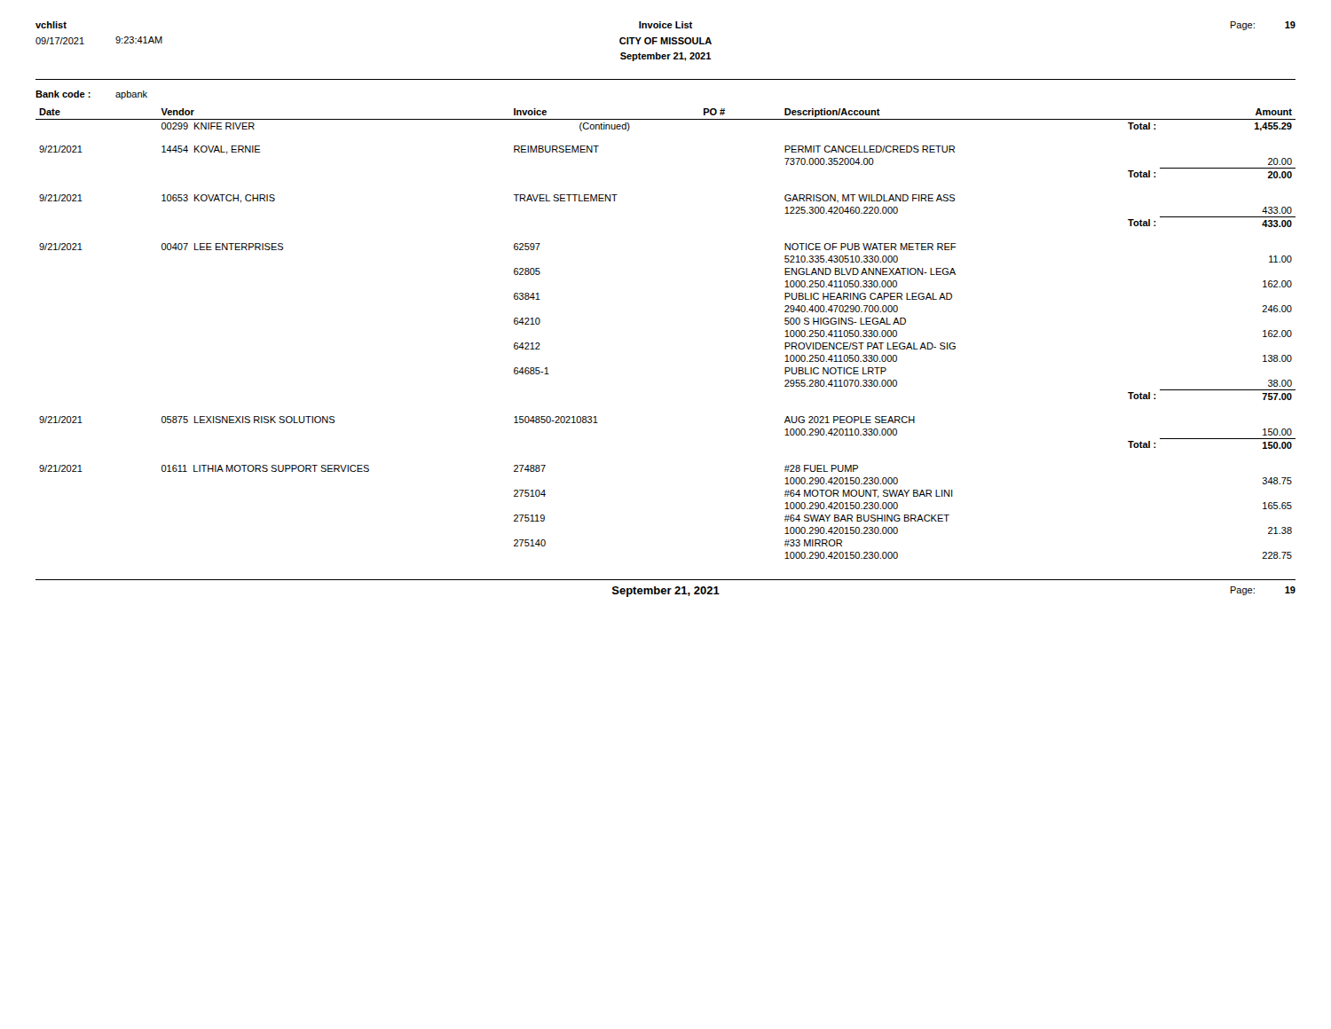vchlist
09/17/2021
Invoice List
CITY OF MISSOULA
September 21, 2021
Page: 19
9:23:41AM
Bank code : apbank
| Date | Vendor | Invoice | PO # | Description/Account | Amount |
| --- | --- | --- | --- | --- | --- |
| | 00299 KNIFE RIVER | (Continued) | | Total : | 1,455.29 |
| 9/21/2021 | 14454 KOVAL, ERNIE | REIMBURSEMENT | | PERMIT CANCELLED/CREDS RETUR | |
| | | | | 7370.000.352004.00 | 20.00 |
| | | | | Total : | 20.00 |
| 9/21/2021 | 10653 KOVATCH, CHRIS | TRAVEL SETTLEMENT | | GARRISON, MT WILDLAND FIRE ASS | |
| | | | | 1225.300.420460.220.000 | 433.00 |
| | | | | Total : | 433.00 |
| 9/21/2021 | 00407 LEE ENTERPRISES | 62597 | | NOTICE OF PUB WATER METER REF | |
| | | | | 5210.335.430510.330.000 | 11.00 |
| | | 62805 | | ENGLAND BLVD ANNEXATION- LEGA | |
| | | | | 1000.250.411050.330.000 | 162.00 |
| | | 63841 | | PUBLIC HEARING CAPER LEGAL AD | |
| | | | | 2940.400.470290.700.000 | 246.00 |
| | | 64210 | | 500 S HIGGINS- LEGAL AD | |
| | | | | 1000.250.411050.330.000 | 162.00 |
| | | 64212 | | PROVIDENCE/ST PAT LEGAL AD- SIG | |
| | | | | 1000.250.411050.330.000 | 138.00 |
| | | 64685-1 | | PUBLIC NOTICE LRTP | |
| | | | | 2955.280.411070.330.000 | 38.00 |
| | | | | Total : | 757.00 |
| 9/21/2021 | 05875 LEXISNEXIS RISK SOLUTIONS | 1504850-20210831 | | AUG 2021 PEOPLE SEARCH | |
| | | | | 1000.290.420110.330.000 | 150.00 |
| | | | | Total : | 150.00 |
| 9/21/2021 | 01611 LITHIA MOTORS SUPPORT SERVICES | 274887 | | #28 FUEL PUMP | |
| | | | | 1000.290.420150.230.000 | 348.75 |
| | | 275104 | | #64 MOTOR MOUNT, SWAY BAR LINI | |
| | | | | 1000.290.420150.230.000 | 165.65 |
| | | 275119 | | #64 SWAY BAR BUSHING BRACKET | |
| | | | | 1000.290.420150.230.000 | 21.38 |
| | | 275140 | | #33 MIRROR | |
| | | | | 1000.290.420150.230.000 | 228.75 |
September 21, 2021
Page: 19